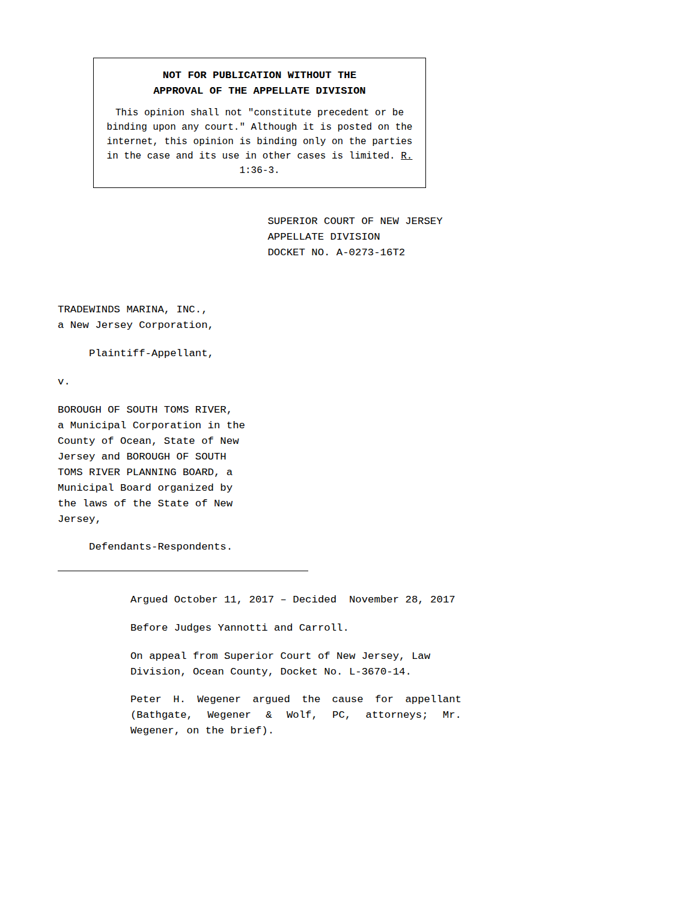Not for publication without the
approval of the Appellate Division
This opinion shall not "constitute precedent or be binding upon any court." Although it is posted on the internet, this opinion is binding only on the parties in the case and its use in other cases is limited. R. 1:36-3.
SUPERIOR COURT OF NEW JERSEY APPELLATE DIVISION DOCKET NO. A-0273-16T2
TRADEWINDS MARINA, INC., a New Jersey Corporation,
Plaintiff-Appellant,
v.
BOROUGH OF SOUTH TOMS RIVER, a Municipal Corporation in the County of Ocean, State of New Jersey and BOROUGH OF SOUTH TOMS RIVER PLANNING BOARD, a Municipal Board organized by the laws of the State of New Jersey,
Defendants-Respondents.
Argued October 11, 2017 – Decided November 28, 2017
Before Judges Yannotti and Carroll.
On appeal from Superior Court of New Jersey, Law Division, Ocean County, Docket No. L-3670-14.
Peter H. Wegener argued the cause for appellant (Bathgate, Wegener & Wolf, PC, attorneys; Mr. Wegener, on the brief).